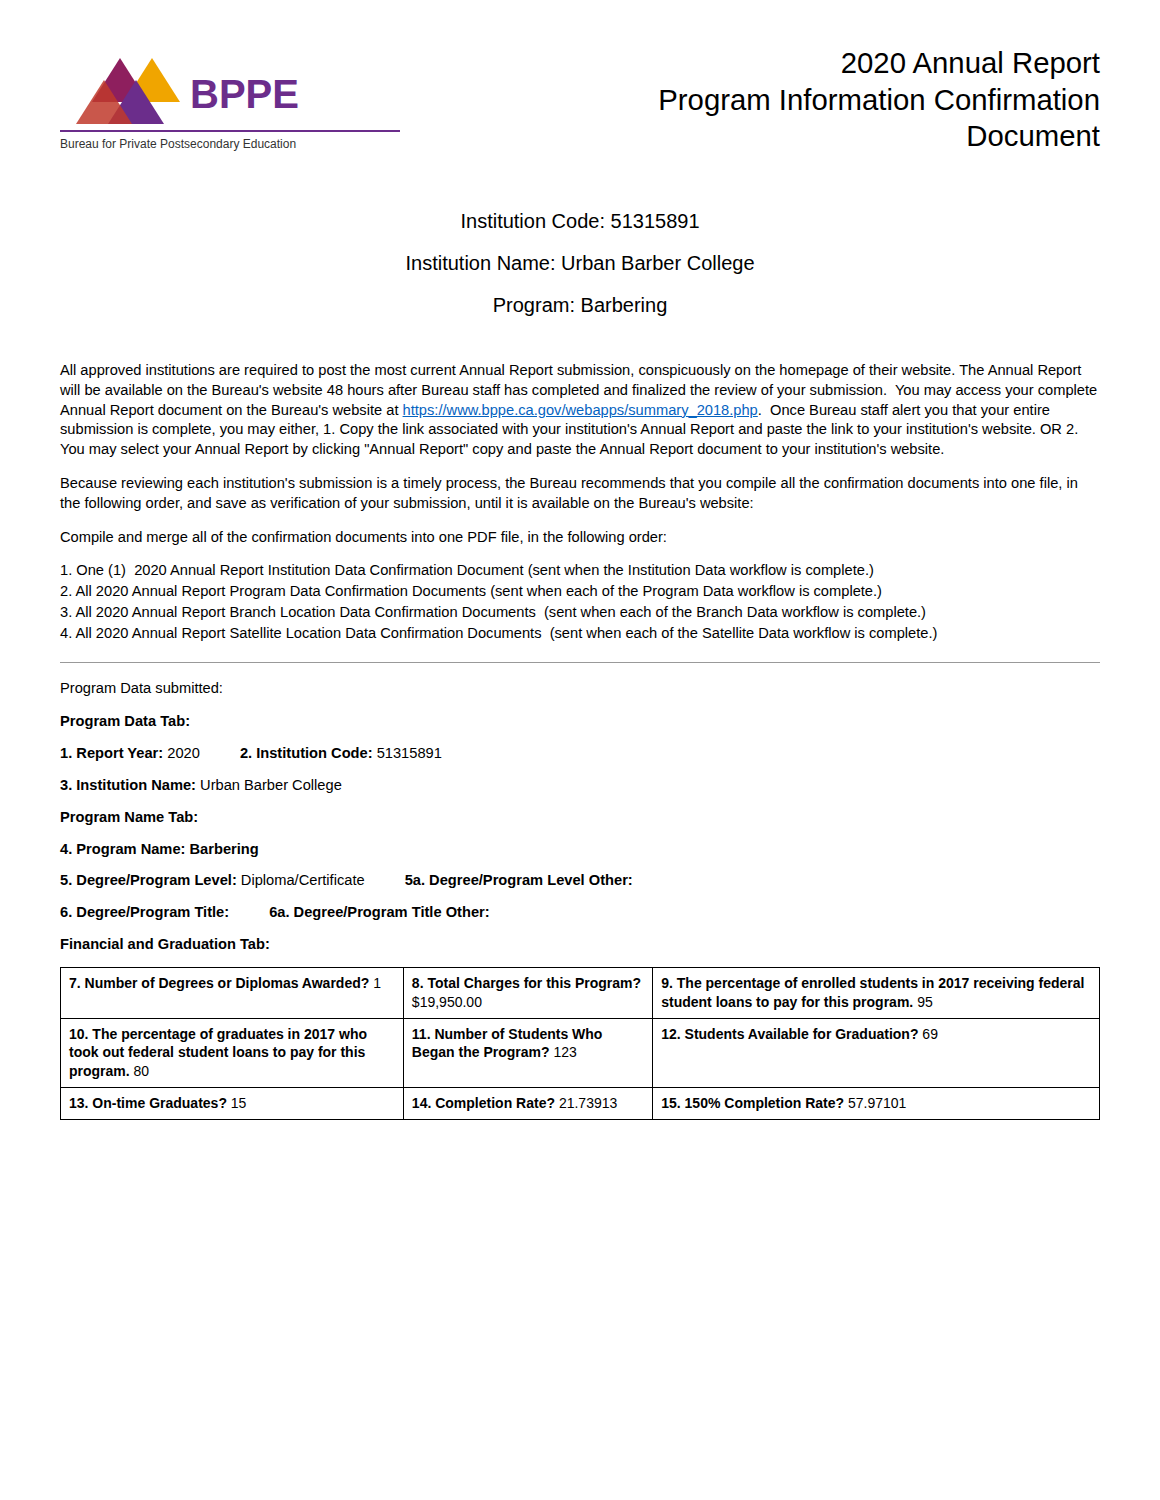BPPE Bureau for Private Postsecondary Education
2020 Annual Report
Program Information Confirmation
Document
Institution Code: 51315891
Institution Name: Urban Barber College
Program: Barbering
All approved institutions are required to post the most current Annual Report submission, conspicuously on the homepage of their website. The Annual Report will be available on the Bureau's website 48 hours after Bureau staff has completed and finalized the review of your submission. You may access your complete Annual Report document on the Bureau's website at https://www.bppe.ca.gov/webapps/summary_2018.php. Once Bureau staff alert you that your entire submission is complete, you may either, 1. Copy the link associated with your institution's Annual Report and paste the link to your institution's website. OR 2. You may select your Annual Report by clicking "Annual Report" copy and paste the Annual Report document to your institution's website.
Because reviewing each institution's submission is a timely process, the Bureau recommends that you compile all the confirmation documents into one file, in the following order, and save as verification of your submission, until it is available on the Bureau's website:
Compile and merge all of the confirmation documents into one PDF file, in the following order:
1. One (1) 2020 Annual Report Institution Data Confirmation Document (sent when the Institution Data workflow is complete.)
2. All 2020 Annual Report Program Data Confirmation Documents (sent when each of the Program Data workflow is complete.)
3. All 2020 Annual Report Branch Location Data Confirmation Documents (sent when each of the Branch Data workflow is complete.)
4. All 2020 Annual Report Satellite Location Data Confirmation Documents (sent when each of the Satellite Data workflow is complete.)
Program Data submitted:
Program Data Tab:
1. Report Year: 2020 2. Institution Code: 51315891
3. Institution Name: Urban Barber College
Program Name Tab:
4. Program Name: Barbering
5. Degree/Program Level: Diploma/Certificate 5a. Degree/Program Level Other:
6. Degree/Program Title: 6a. Degree/Program Title Other:
Financial and Graduation Tab:
| 7. Number of Degrees or Diplomas Awarded? 1 | 8. Total Charges for this Program? $19,950.00 | 9. The percentage of enrolled students in 2017 receiving federal student loans to pay for this program. 95 |
| 10. The percentage of graduates in 2017 who took out federal student loans to pay for this program. 80 | 11. Number of Students Who Began the Program? 123 | 12. Students Available for Graduation? 69 |
| 13. On-time Graduates? 15 | 14. Completion Rate? 21.73913 | 15. 150% Completion Rate? 57.97101 |